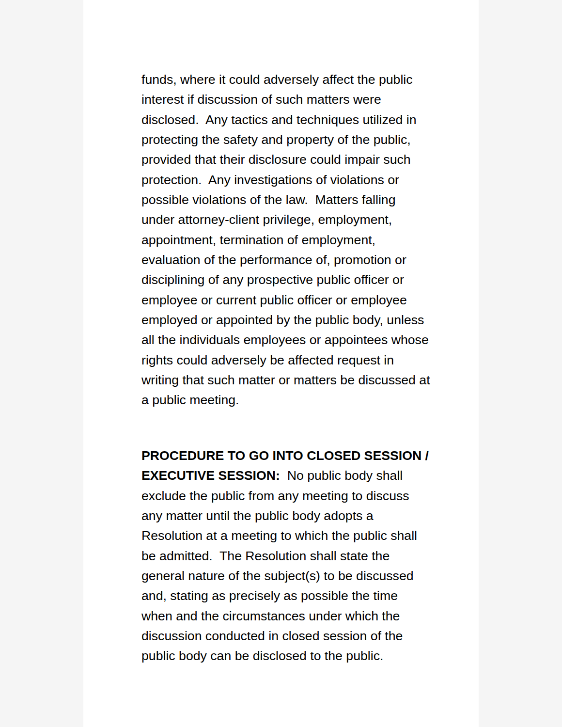funds, where it could adversely affect the public interest if discussion of such matters were disclosed. Any tactics and techniques utilized in protecting the safety and property of the public, provided that their disclosure could impair such protection. Any investigations of violations or possible violations of the law. Matters falling under attorney-client privilege, employment, appointment, termination of employment, evaluation of the performance of, promotion or disciplining of any prospective public officer or employee or current public officer or employee employed or appointed by the public body, unless all the individuals employees or appointees whose rights could adversely be affected request in writing that such matter or matters be discussed at a public meeting.
PROCEDURE TO GO INTO CLOSED SESSION / EXECUTIVE SESSION: No public body shall exclude the public from any meeting to discuss any matter until the public body adopts a Resolution at a meeting to which the public shall be admitted. The Resolution shall state the general nature of the subject(s) to be discussed and, stating as precisely as possible the time when and the circumstances under which the discussion conducted in closed session of the public body can be disclosed to the public.